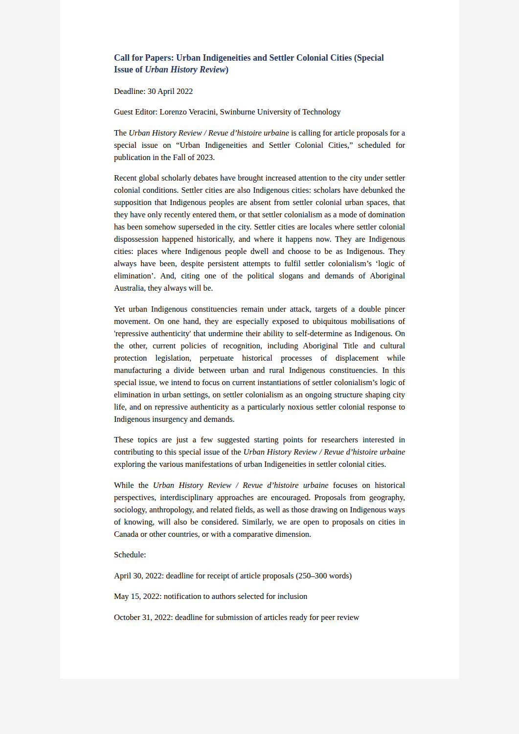Call for Papers: Urban Indigeneities and Settler Colonial Cities (Special Issue of Urban History Review)
Deadline: 30 April 2022
Guest Editor: Lorenzo Veracini, Swinburne University of Technology
The Urban History Review / Revue d’histoire urbaine is calling for article proposals for a special issue on “Urban Indigeneities and Settler Colonial Cities,” scheduled for publication in the Fall of 2023.
Recent global scholarly debates have brought increased attention to the city under settler colonial conditions. Settler cities are also Indigenous cities: scholars have debunked the supposition that Indigenous peoples are absent from settler colonial urban spaces, that they have only recently entered them, or that settler colonialism as a mode of domination has been somehow superseded in the city. Settler cities are locales where settler colonial dispossession happened historically, and where it happens now. They are Indigenous cities: places where Indigenous people dwell and choose to be as Indigenous. They always have been, despite persistent attempts to fulfil settler colonialism’s ‘logic of elimination’. And, citing one of the political slogans and demands of Aboriginal Australia, they always will be.
Yet urban Indigenous constituencies remain under attack, targets of a double pincer movement. On one hand, they are especially exposed to ubiquitous mobilisations of 'repressive authenticity' that undermine their ability to self-determine as Indigenous. On the other, current policies of recognition, including Aboriginal Title and cultural protection legislation, perpetuate historical processes of displacement while manufacturing a divide between urban and rural Indigenous constituencies. In this special issue, we intend to focus on current instantiations of settler colonialism’s logic of elimination in urban settings, on settler colonialism as an ongoing structure shaping city life, and on repressive authenticity as a particularly noxious settler colonial response to Indigenous insurgency and demands.
These topics are just a few suggested starting points for researchers interested in contributing to this special issue of the Urban History Review / Revue d’histoire urbaine exploring the various manifestations of urban Indigeneities in settler colonial cities.
While the Urban History Review / Revue d’histoire urbaine focuses on historical perspectives, interdisciplinary approaches are encouraged. Proposals from geography, sociology, anthropology, and related fields, as well as those drawing on Indigenous ways of knowing, will also be considered. Similarly, we are open to proposals on cities in Canada or other countries, or with a comparative dimension.
Schedule:
April 30, 2022: deadline for receipt of article proposals (250–300 words)
May 15, 2022: notification to authors selected for inclusion
October 31, 2022: deadline for submission of articles ready for peer review